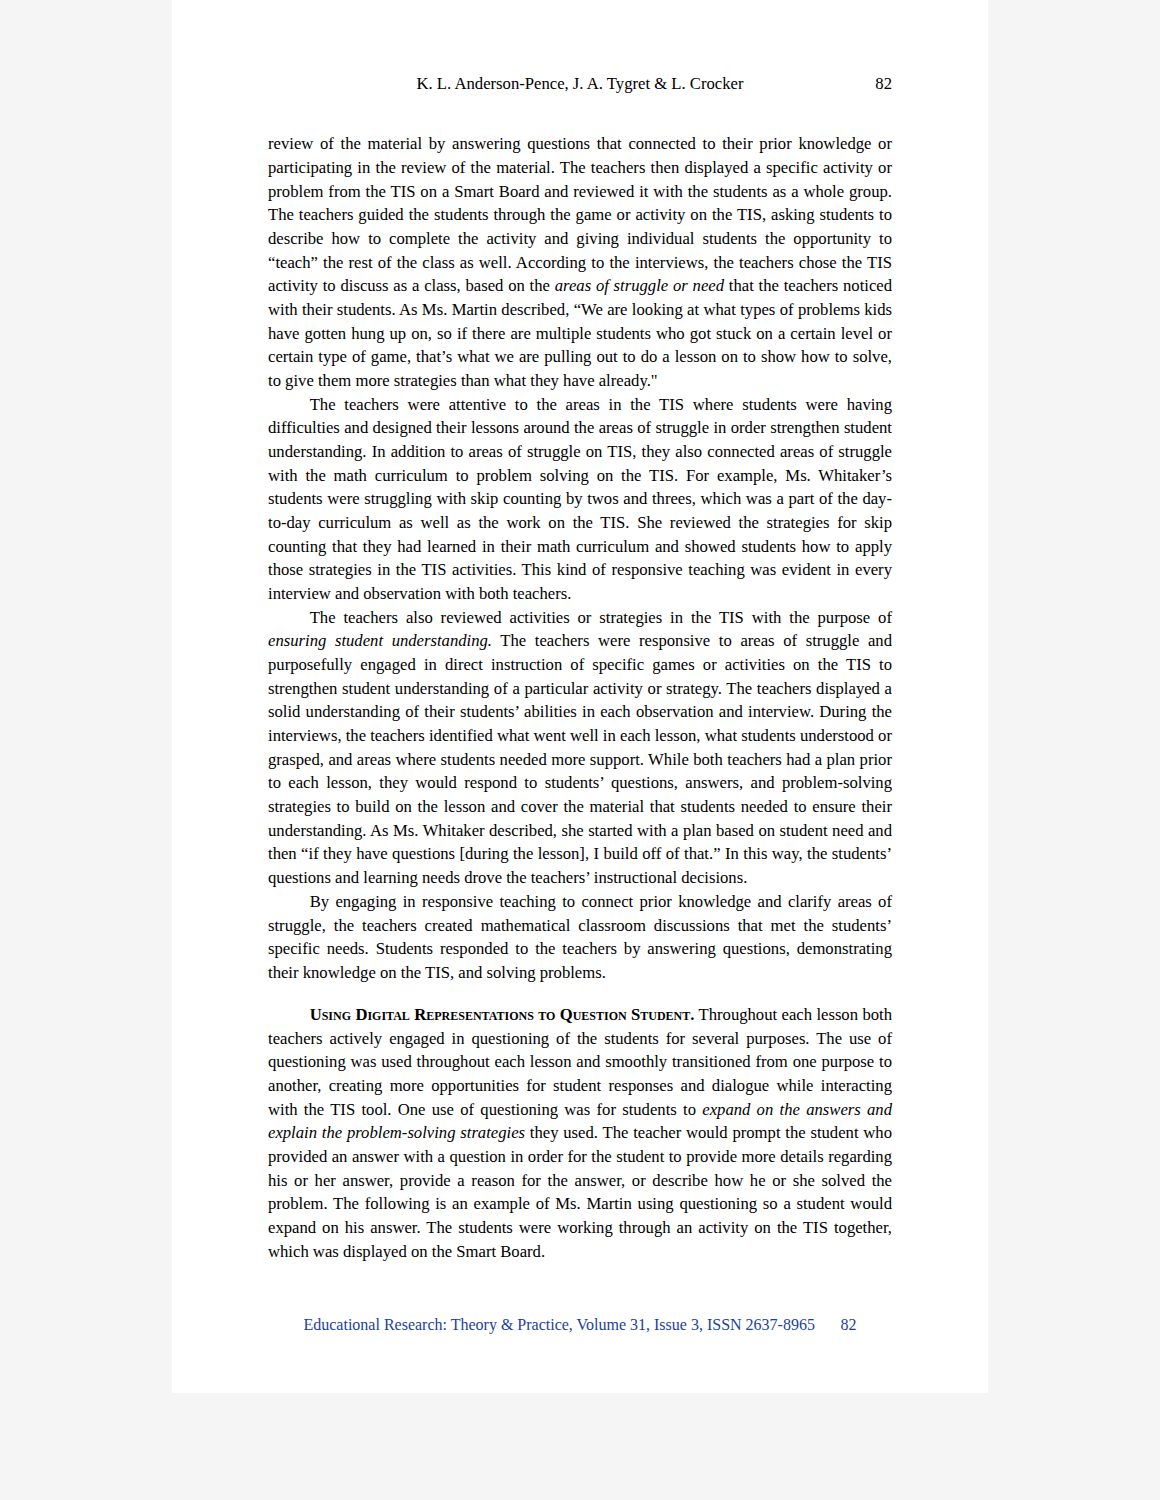K. L. Anderson-Pence, J. A. Tygret & L. Crocker
82
review of the material by answering questions that connected to their prior knowledge or participating in the review of the material. The teachers then displayed a specific activity or problem from the TIS on a Smart Board and reviewed it with the students as a whole group. The teachers guided the students through the game or activity on the TIS, asking students to describe how to complete the activity and giving individual students the opportunity to “teach” the rest of the class as well. According to the interviews, the teachers chose the TIS activity to discuss as a class, based on the areas of struggle or need that the teachers noticed with their students. As Ms. Martin described, “We are looking at what types of problems kids have gotten hung up on, so if there are multiple students who got stuck on a certain level or certain type of game, that’s what we are pulling out to do a lesson on to show how to solve, to give them more strategies than what they have already."
The teachers were attentive to the areas in the TIS where students were having difficulties and designed their lessons around the areas of struggle in order strengthen student understanding. In addition to areas of struggle on TIS, they also connected areas of struggle with the math curriculum to problem solving on the TIS. For example, Ms. Whitaker’s students were struggling with skip counting by twos and threes, which was a part of the day-to-day curriculum as well as the work on the TIS. She reviewed the strategies for skip counting that they had learned in their math curriculum and showed students how to apply those strategies in the TIS activities. This kind of responsive teaching was evident in every interview and observation with both teachers.
The teachers also reviewed activities or strategies in the TIS with the purpose of ensuring student understanding. The teachers were responsive to areas of struggle and purposefully engaged in direct instruction of specific games or activities on the TIS to strengthen student understanding of a particular activity or strategy. The teachers displayed a solid understanding of their students’ abilities in each observation and interview. During the interviews, the teachers identified what went well in each lesson, what students understood or grasped, and areas where students needed more support. While both teachers had a plan prior to each lesson, they would respond to students’ questions, answers, and problem-solving strategies to build on the lesson and cover the material that students needed to ensure their understanding. As Ms. Whitaker described, she started with a plan based on student need and then “if they have questions [during the lesson], I build off of that.” In this way, the students’ questions and learning needs drove the teachers’ instructional decisions.
By engaging in responsive teaching to connect prior knowledge and clarify areas of struggle, the teachers created mathematical classroom discussions that met the students’ specific needs. Students responded to the teachers by answering questions, demonstrating their knowledge on the TIS, and solving problems.
Using Digital Representations to Question Student. Throughout each lesson both teachers actively engaged in questioning of the students for several purposes. The use of questioning was used throughout each lesson and smoothly transitioned from one purpose to another, creating more opportunities for student responses and dialogue while interacting with the TIS tool. One use of questioning was for students to expand on the answers and explain the problem-solving strategies they used. The teacher would prompt the student who provided an answer with a question in order for the student to provide more details regarding his or her answer, provide a reason for the answer, or describe how he or she solved the problem. The following is an example of Ms. Martin using questioning so a student would expand on his answer. The students were working through an activity on the TIS together, which was displayed on the Smart Board.
Educational Research: Theory & Practice, Volume 31, Issue 3, ISSN 2637-896582